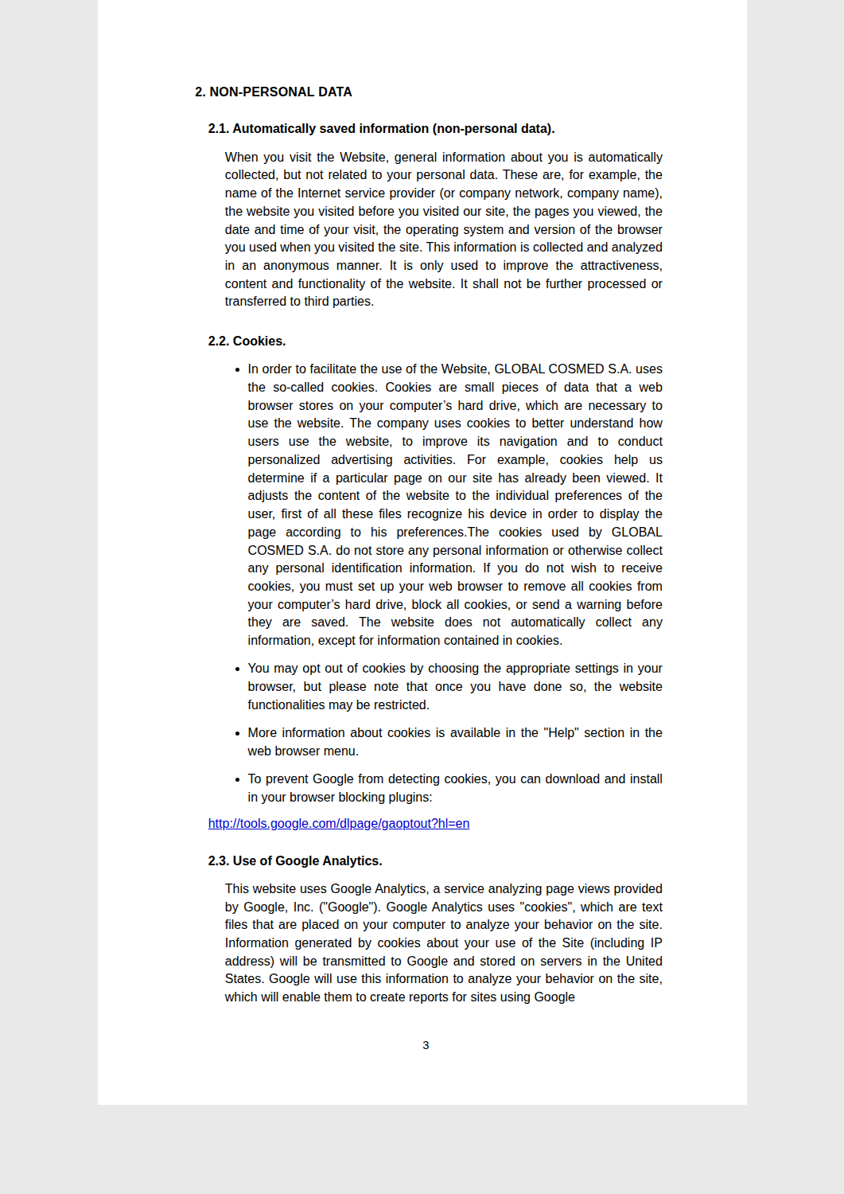NON-PERSONAL DATA
2.1. Automatically saved information (non-personal data).
When you visit the Website, general information about you is automatically collected, but not related to your personal data. These are, for example, the name of the Internet service provider (or company network, company name), the website you visited before you visited our site, the pages you viewed, the date and time of your visit, the operating system and version of the browser you used when you visited the site. This information is collected and analyzed in an anonymous manner. It is only used to improve the attractiveness, content and functionality of the website. It shall not be further processed or transferred to third parties.
2.2. Cookies.
In order to facilitate the use of the Website, GLOBAL COSMED S.A. uses the so-called cookies. Cookies are small pieces of data that a web browser stores on your computer’s hard drive, which are necessary to use the website. The company uses cookies to better understand how users use the website, to improve its navigation and to conduct personalized advertising activities. For example, cookies help us determine if a particular page on our site has already been viewed. It adjusts the content of the website to the individual preferences of the user, first of all these files recognize his device in order to display the page according to his preferences.The cookies used by GLOBAL COSMED S.A. do not store any personal information or otherwise collect any personal identification information. If you do not wish to receive cookies, you must set up your web browser to remove all cookies from your computer’s hard drive, block all cookies, or send a warning before they are saved. The website does not automatically collect any information, except for information contained in cookies.
You may opt out of cookies by choosing the appropriate settings in your browser, but please note that once you have done so, the website functionalities may be restricted.
More information about cookies is available in the "Help" section in the web browser menu.
To prevent Google from detecting cookies, you can download and install in your browser blocking plugins:
http://tools.google.com/dlpage/gaoptout?hl=en
2.3. Use of Google Analytics.
This website uses Google Analytics, a service analyzing page views provided by Google, Inc. ("Google"). Google Analytics uses "cookies", which are text files that are placed on your computer to analyze your behavior on the site. Information generated by cookies about your use of the Site (including IP address) will be transmitted to Google and stored on servers in the United States. Google will use this information to analyze your behavior on the site, which will enable them to create reports for sites using Google
3